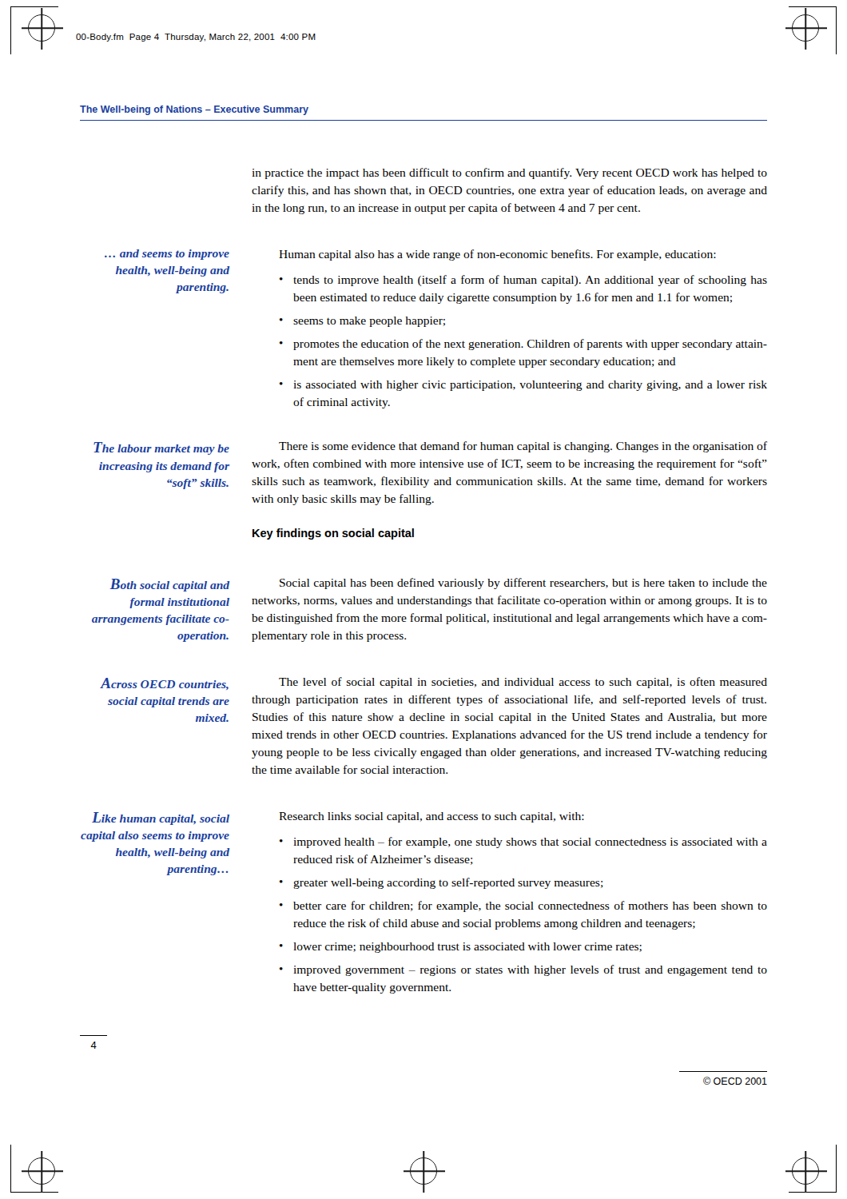00-Body.fm Page 4 Thursday, March 22, 2001 4:00 PM
The Well-being of Nations – Executive Summary
in practice the impact has been difficult to confirm and quantify. Very recent OECD work has helped to clarify this, and has shown that, in OECD countries, one extra year of education leads, on average and in the long run, to an increase in output per capita of between 4 and 7 per cent.
… and seems to improve health, well-being and parenting.
Human capital also has a wide range of non-economic benefits. For example, education:
tends to improve health (itself a form of human capital). An additional year of schooling has been estimated to reduce daily cigarette consumption by 1.6 for men and 1.1 for women;
seems to make people happier;
promotes the education of the next generation. Children of parents with upper secondary attainment are themselves more likely to complete upper secondary education; and
is associated with higher civic participation, volunteering and charity giving, and a lower risk of criminal activity.
The labour market may be increasing its demand for “soft” skills.
There is some evidence that demand for human capital is changing. Changes in the organisation of work, often combined with more intensive use of ICT, seem to be increasing the requirement for “soft” skills such as teamwork, flexibility and communication skills. At the same time, demand for workers with only basic skills may be falling.
Key findings on social capital
Both social capital and formal institutional arrangements facilitate co-operation.
Social capital has been defined variously by different researchers, but is here taken to include the networks, norms, values and understandings that facilitate co-operation within or among groups. It is to be distinguished from the more formal political, institutional and legal arrangements which have a complementary role in this process.
Across OECD countries, social capital trends are mixed.
The level of social capital in societies, and individual access to such capital, is often measured through participation rates in different types of associational life, and self-reported levels of trust. Studies of this nature show a decline in social capital in the United States and Australia, but more mixed trends in other OECD countries. Explanations advanced for the US trend include a tendency for young people to be less civically engaged than older generations, and increased TV-watching reducing the time available for social interaction.
Like human capital, social capital also seems to improve health, well-being and parenting…
Research links social capital, and access to such capital, with:
improved health – for example, one study shows that social connectedness is associated with a reduced risk of Alzheimer’s disease;
greater well-being according to self-reported survey measures;
better care for children; for example, the social connectedness of mothers has been shown to reduce the risk of child abuse and social problems among children and teenagers;
lower crime; neighbourhood trust is associated with lower crime rates;
improved government – regions or states with higher levels of trust and engagement tend to have better-quality government.
4
© OECD 2001